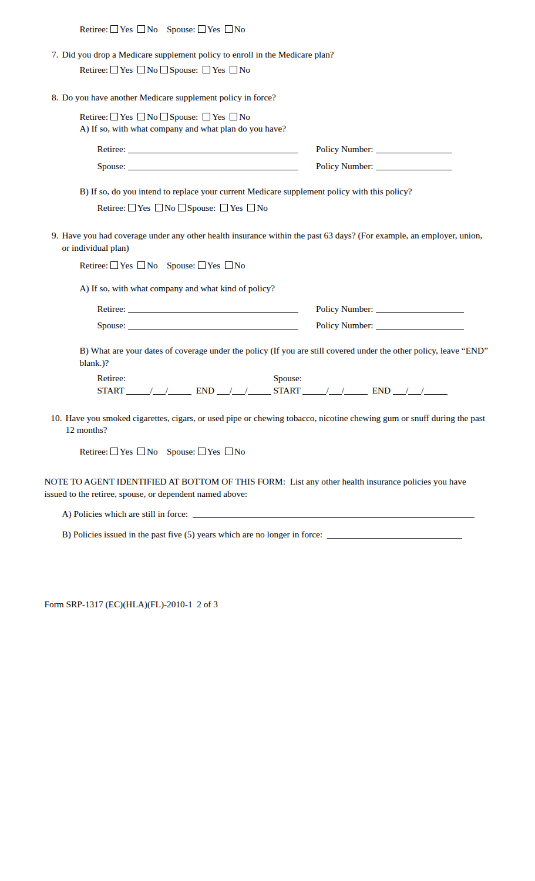Retiree: Yes No Spouse: Yes No
7. Did you drop a Medicare supplement policy to enroll in the Medicare plan?
Retiree: Yes No Spouse: Yes No
8. Do you have another Medicare supplement policy in force?
Retiree: Yes No Spouse: Yes No
A) If so, with what company and what plan do you have?
| Retiree: | | | Policy Number: | |
| Spouse: | | | Policy Number: | |
B) If so, do you intend to replace your current Medicare supplement policy with this policy?
Retiree: Yes No Spouse: Yes No
9. Have you had coverage under any other health insurance within the past 63 days? (For example, an employer, union, or individual plan)
Retiree: Yes No Spouse: Yes No
A) If so, with what company and what kind of policy?
| Retiree: | | | Policy Number: | |
| Spouse: | | | Policy Number: | |
B) What are your dates of coverage under the policy (If you are still covered under the other policy, leave “END” blank.)?
Retiree:
START / / END / /
Spouse:
START / / END / /
10. Have you smoked cigarettes, cigars, or used pipe or chewing tobacco, nicotine chewing gum or snuff during the past 12 months?
Retiree: Yes No Spouse: Yes No
NOTE TO AGENT IDENTIFIED AT BOTTOM OF THIS FORM: List any other health insurance policies you have issued to the retiree, spouse, or dependent named above:
A) Policies which are still in force:
B) Policies issued in the past five (5) years which are no longer in force:
Form SRP-1317 (EC)(HLA)(FL)-2010-1 2 of 3